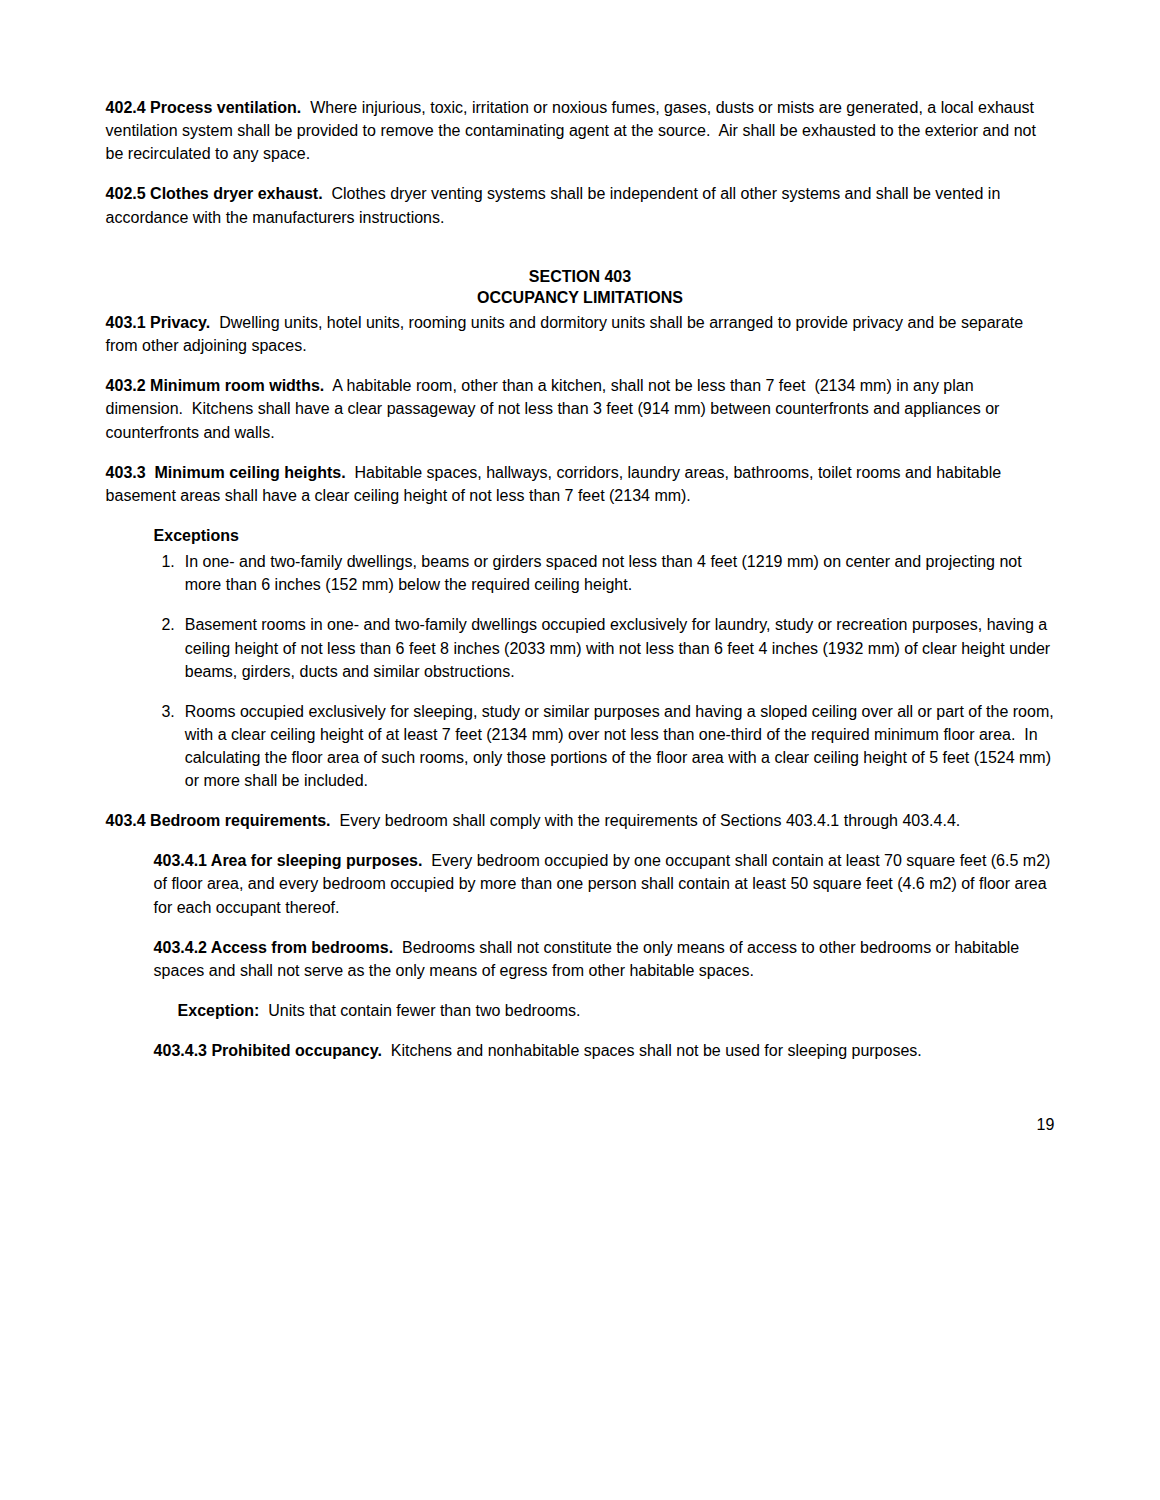402.4 Process ventilation. Where injurious, toxic, irritation or noxious fumes, gases, dusts or mists are generated, a local exhaust ventilation system shall be provided to remove the contaminating agent at the source. Air shall be exhausted to the exterior and not be recirculated to any space.
402.5 Clothes dryer exhaust. Clothes dryer venting systems shall be independent of all other systems and shall be vented in accordance with the manufacturers instructions.
SECTION 403OCCUPANCY LIMITATIONS
403.1 Privacy. Dwelling units, hotel units, rooming units and dormitory units shall be arranged to provide privacy and be separate from other adjoining spaces.
403.2 Minimum room widths. A habitable room, other than a kitchen, shall not be less than 7 feet (2134 mm) in any plan dimension. Kitchens shall have a clear passageway of not less than 3 feet (914 mm) between counterfronts and appliances or counterfronts and walls.
403.3 Minimum ceiling heights. Habitable spaces, hallways, corridors, laundry areas, bathrooms, toilet rooms and habitable basement areas shall have a clear ceiling height of not less than 7 feet (2134 mm).
Exceptions
In one- and two-family dwellings, beams or girders spaced not less than 4 feet (1219 mm) on center and projecting not more than 6 inches (152 mm) below the required ceiling height.
Basement rooms in one- and two-family dwellings occupied exclusively for laundry, study or recreation purposes, having a ceiling height of not less than 6 feet 8 inches (2033 mm) with not less than 6 feet 4 inches (1932 mm) of clear height under beams, girders, ducts and similar obstructions.
Rooms occupied exclusively for sleeping, study or similar purposes and having a sloped ceiling over all or part of the room, with a clear ceiling height of at least 7 feet (2134 mm) over not less than one-third of the required minimum floor area. In calculating the floor area of such rooms, only those portions of the floor area with a clear ceiling height of 5 feet (1524 mm) or more shall be included.
403.4 Bedroom requirements. Every bedroom shall comply with the requirements of Sections 403.4.1 through 403.4.4.
403.4.1 Area for sleeping purposes. Every bedroom occupied by one occupant shall contain at least 70 square feet (6.5 m2) of floor area, and every bedroom occupied by more than one person shall contain at least 50 square feet (4.6 m2) of floor area for each occupant thereof.
403.4.2 Access from bedrooms. Bedrooms shall not constitute the only means of access to other bedrooms or habitable spaces and shall not serve as the only means of egress from other habitable spaces.
Exception: Units that contain fewer than two bedrooms.
403.4.3 Prohibited occupancy. Kitchens and nonhabitable spaces shall not be used for sleeping purposes.
19